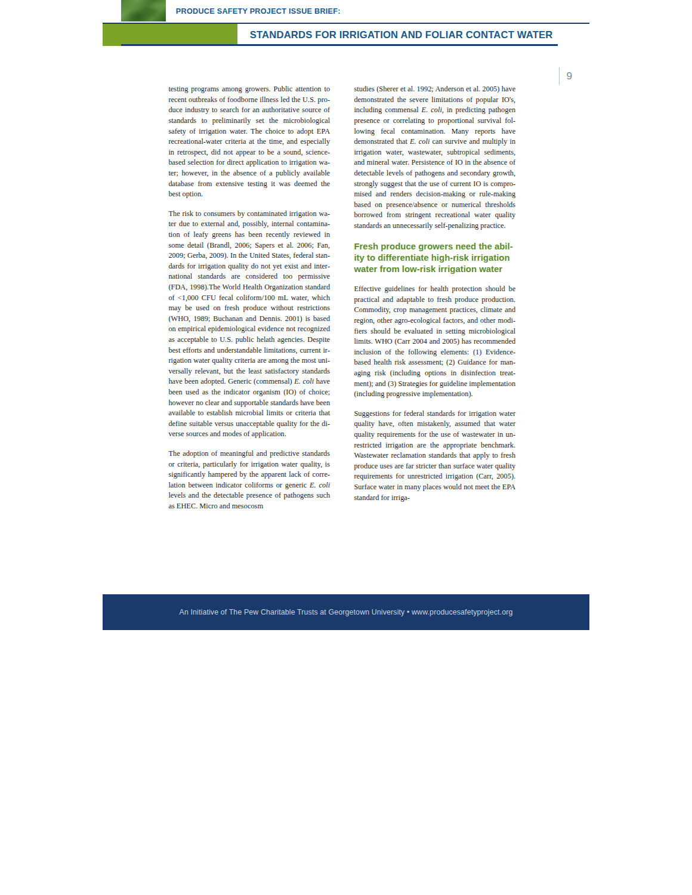PRODUCE SAFETY PROJECT ISSUE BRIEF:
STANDARDS FOR IRRIGATION AND FOLIAR CONTACT WATER
9
testing programs among growers. Public attention to recent outbreaks of foodborne illness led the U.S. produce industry to search for an authoritative source of standards to preliminarily set the microbiological safety of irrigation water. The choice to adopt EPA recreational-water criteria at the time, and especially in retrospect, did not appear to be a sound, science-based selection for direct application to irrigation water; however, in the absence of a publicly available database from extensive testing it was deemed the best option.
The risk to consumers by contaminated irrigation water due to external and, possibly, internal contamination of leafy greens has been recently reviewed in some detail (Brandl, 2006; Sapers et al. 2006; Fan, 2009; Gerba, 2009). In the United States, federal standards for irrigation quality do not yet exist and international standards are considered too permissive (FDA, 1998).The World Health Organization standard of <1,000 CFU fecal coliform/100 mL water, which may be used on fresh produce without restrictions (WHO, 1989; Buchanan and Dennis. 2001) is based on empirical epidemiological evidence not recognized as acceptable to U.S. public helath agencies. Despite best efforts and understandable limitations, current irrigation water quality criteria are among the most universally relevant, but the least satisfactory standards have been adopted. Generic (commensal) E. coli have been used as the indicator organism (IO) of choice; however no clear and supportable standards have been available to establish microbial limits or criteria that define suitable versus unacceptable quality for the diverse sources and modes of application.
The adoption of meaningful and predictive standards or criteria, particularly for irrigation water quality, is significantly hampered by the apparent lack of correlation between indicator coliforms or generic E. coli levels and the detectable presence of pathogens such as EHEC. Micro and mesocosm
studies (Sherer et al. 1992; Anderson et al. 2005) have demonstrated the severe limitations of popular IO's, including commensal E. coli, in predicting pathogen presence or correlating to proportional survival following fecal contamination. Many reports have demonstrated that E. coli can survive and multiply in irrigation water, wastewater, subtropical sediments, and mineral water. Persistence of IO in the absence of detectable levels of pathogens and secondary growth, strongly suggest that the use of current IO is compromised and renders decision-making or rule-making based on presence/absence or numerical thresholds borrowed from stringent recreational water quality standards an unnecessarily self-penalizing practice.
Fresh produce growers need the ability to differentiate high-risk irrigation water from low-risk irrigation water
Effective guidelines for health protection should be practical and adaptable to fresh produce production. Commodity, crop management practices, climate and region, other agro-ecological factors, and other modifiers should be evaluated in setting microbiological limits. WHO (Carr 2004 and 2005) has recommended inclusion of the following elements: (1) Evidence-based health risk assessment; (2) Guidance for managing risk (including options in disinfection treatment); and (3) Strategies for guideline implementation (including progressive implementation).
Suggestions for federal standards for irrigation water quality have, often mistakenly, assumed that water quality requirements for the use of wastewater in unrestricted irrigation are the appropriate benchmark. Wastewater reclamation standards that apply to fresh produce uses are far stricter than surface water quality requirements for unrestricted irrigation (Carr, 2005). Surface water in many places would not meet the EPA standard for irriga-
An Initiative of The Pew Charitable Trusts at Georgetown University • www.producesafetyproject.org